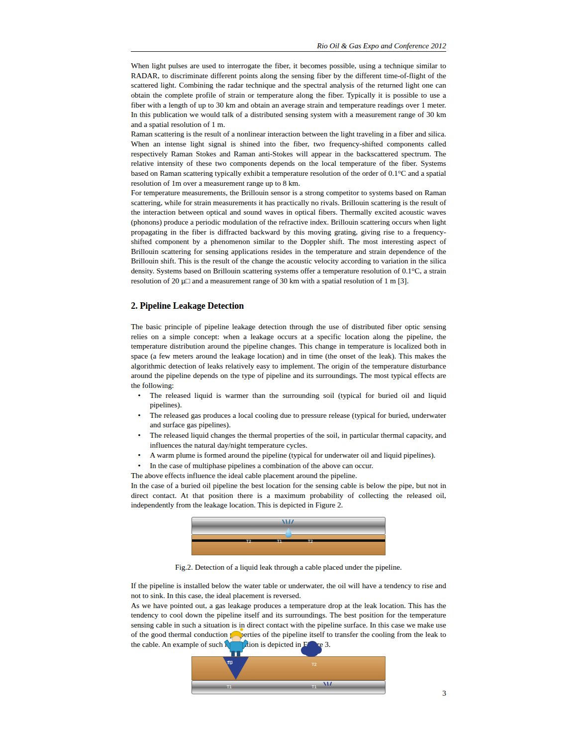Rio Oil & Gas Expo and Conference 2012
When light pulses are used to interrogate the fiber, it becomes possible, using a technique similar to RADAR, to discriminate different points along the sensing fiber by the different time-of-flight of the scattered light. Combining the radar technique and the spectral analysis of the returned light one can obtain the complete profile of strain or temperature along the fiber. Typically it is possible to use a fiber with a length of up to 30 km and obtain an average strain and temperature readings over 1 meter. In this publication we would talk of a distributed sensing system with a measurement range of 30 km and a spatial resolution of 1 m.
Raman scattering is the result of a nonlinear interaction between the light traveling in a fiber and silica. When an intense light signal is shined into the fiber, two frequency-shifted components called respectively Raman Stokes and Raman anti-Stokes will appear in the backscattered spectrum. The relative intensity of these two components depends on the local temperature of the fiber. Systems based on Raman scattering typically exhibit a temperature resolution of the order of 0.1°C and a spatial resolution of 1m over a measurement range up to 8 km.
For temperature measurements, the Brillouin sensor is a strong competitor to systems based on Raman scattering, while for strain measurements it has practically no rivals. Brillouin scattering is the result of the interaction between optical and sound waves in optical fibers. Thermally excited acoustic waves (phonons) produce a periodic modulation of the refractive index. Brillouin scattering occurs when light propagating in the fiber is diffracted backward by this moving grating, giving rise to a frequency-shifted component by a phenomenon similar to the Doppler shift. The most interesting aspect of Brillouin scattering for sensing applications resides in the temperature and strain dependence of the Brillouin shift. This is the result of the change the acoustic velocity according to variation in the silica density. Systems based on Brillouin scattering systems offer a temperature resolution of 0.1°C, a strain resolution of 20 µ□ and a measurement range of 30 km with a spatial resolution of 1 m [3].
2. Pipeline Leakage Detection
The basic principle of pipeline leakage detection through the use of distributed fiber optic sensing relies on a simple concept: when a leakage occurs at a specific location along the pipeline, the temperature distribution around the pipeline changes. This change in temperature is localized both in space (a few meters around the leakage location) and in time (the onset of the leak). This makes the algorithmic detection of leaks relatively easy to implement. The origin of the temperature disturbance around the pipeline depends on the type of pipeline and its surroundings. The most typical effects are the following:
The released liquid is warmer than the surrounding soil (typical for buried oil and liquid pipelines).
The released gas produces a local cooling due to pressure release (typical for buried, underwater and surface gas pipelines).
The released liquid changes the thermal properties of the soil, in particular thermal capacity, and influences the natural day/night temperature cycles.
A warm plume is formed around the pipeline (typical for underwater oil and liquid pipelines).
In the case of multiphase pipelines a combination of the above can occur.
The above effects influence the ideal cable placement around the pipeline.
In the case of a buried oil pipeline the best location for the sensing cable is below the pipe, but not in direct contact. At that position there is a maximum probability of collecting the released oil, independently from the leakage location. This is depicted in Figure 2.
T2
T1
T2
Fig.2. Detection of a liquid leak through a cable placed under the pipeline.
If the pipeline is installed below the water table or underwater, the oil will have a tendency to rise and not to sink. In this case, the ideal placement is reversed.
As we have pointed out, a gas leakage produces a temperature drop at the leak location. This has the tendency to cool down the pipeline itself and its surroundings. The best position for the temperature sensing cable in such a situation is in direct contact with the pipeline surface. In this case we make use of the good thermal conduction properties of the pipeline itself to transfer the cooling from the leak to the cable. An example of such installation is depicted in Figure 3.
T3
T1
T2
T1
T1
3